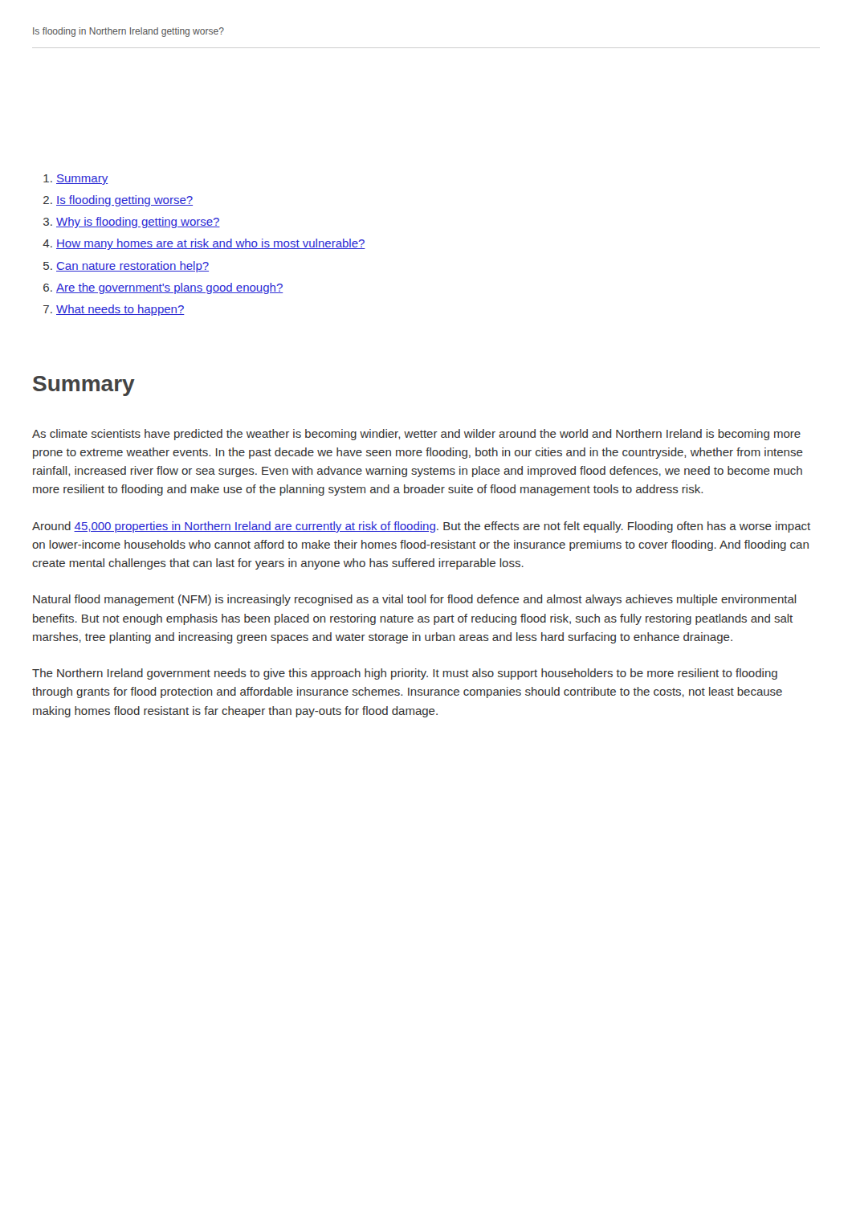Is flooding in Northern Ireland getting worse?
Summary
Is flooding getting worse?
Why is flooding getting worse?
How many homes are at risk and who is most vulnerable?
Can nature restoration help?
Are the government's plans good enough?
What needs to happen?
Summary
As climate scientists have predicted the weather is becoming windier, wetter and wilder around the world and Northern Ireland is becoming more prone to extreme weather events. In the past decade we have seen more flooding, both in our cities and in the countryside, whether from intense rainfall, increased river flow or sea surges. Even with advance warning systems in place and improved flood defences, we need to become much more resilient to flooding and make use of the planning system and a broader suite of flood management tools to address risk.
Around 45,000 properties in Northern Ireland are currently at risk of flooding. But the effects are not felt equally. Flooding often has a worse impact on lower-income households who cannot afford to make their homes flood-resistant or the insurance premiums to cover flooding. And flooding can create mental challenges that can last for years in anyone who has suffered irreparable loss.
Natural flood management (NFM) is increasingly recognised as a vital tool for flood defence and almost always achieves multiple environmental benefits. But not enough emphasis has been placed on restoring nature as part of reducing flood risk, such as fully restoring peatlands and salt marshes, tree planting and increasing green spaces and water storage in urban areas and less hard surfacing to enhance drainage.
The Northern Ireland government needs to give this approach high priority. It must also support householders to be more resilient to flooding through grants for flood protection and affordable insurance schemes. Insurance companies should contribute to the costs, not least because making homes flood resistant is far cheaper than pay-outs for flood damage.